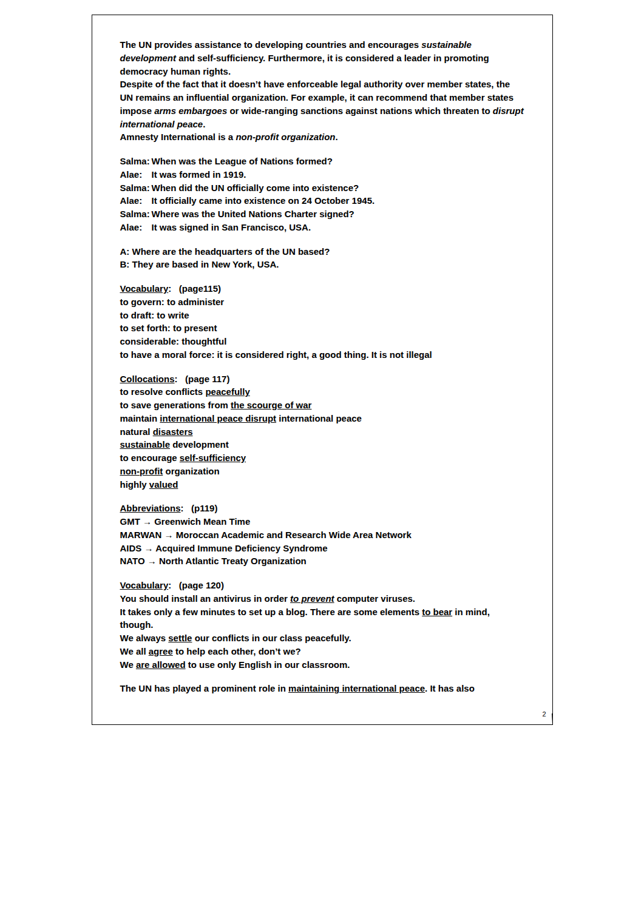The UN provides assistance to developing countries and encourages sustainable development and self-sufficiency. Furthermore, it is considered a leader in promoting democracy human rights.
Despite of the fact that it doesn’t have enforceable legal authority over member states, the UN remains an influential organization. For example, it can recommend that member states impose arms embargoes or wide-ranging sanctions against nations which threaten to disrupt international peace.
Amnesty International is a non-profit organization.
Salma: When was the League of Nations formed?
Alae: It was formed in 1919.
Salma: When did the UN officially come into existence?
Alae: It officially came into existence on 24 October 1945.
Salma: Where was the United Nations Charter signed?
Alae: It was signed in San Francisco, USA.
A: Where are the headquarters of the UN based?
B: They are based in New York, USA.
Vocabulary
: (page115)
to govern: to administer
to draft: to write
to set forth: to present
considerable: thoughtful
to have a moral force: it is considered right, a good thing. It is not illegal
Collocations
: (page 117)
to resolve conflicts peacefully
to save generations from the scourge of war
maintain international peace disrupt international peace
natural disasters
sustainable development
to encourage self-sufficiency
non-profit organization
highly valued
Abbreviations
: (p119)
GMT → Greenwich Mean Time
MARWAN → Moroccan Academic and Research Wide Area Network
AIDS → Acquired Immune Deficiency Syndrome
NATO → North Atlantic Treaty Organization
Vocabulary
: (page 120)
You should install an antivirus in order to prevent computer viruses.
It takes only a few minutes to set up a blog. There are some elements to bear in mind, though.
We always settle our conflicts in our class peacefully.
We all agree to help each other, don’t we?
We are allowed to use only English in our classroom.
The UN has played a prominent role in maintaining international peace. It has also
2